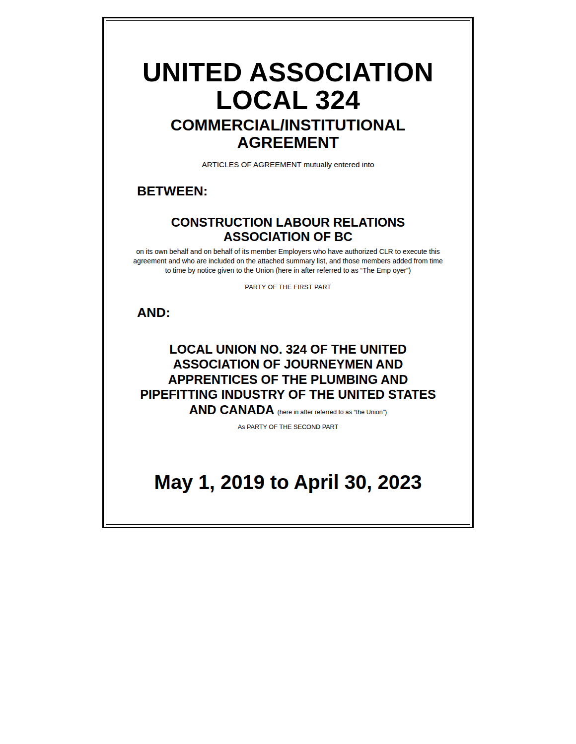UNITED ASSOCIATION
LOCAL 324
COMMERCIAL/INSTITUTIONAL
AGREEMENT
ARTICLES OF AGREEMENT mutually entered into
BETWEEN:
CONSTRUCTION LABOUR RELATIONS
ASSOCIATION OF BC
on its own behalf and on behalf of its member Employers who have authorized CLR to execute this agreement and who are included on the attached summary list, and those members added from time to time by notice given to the Union (here in after referred to as “The Emp oyer”)
PARTY OF THE FIRST PART
AND:
LOCAL UNION NO. 324 OF THE UNITED
ASSOCIATION OF JOURNEYMEN AND
APPRENTICES OF THE PLUMBING AND
PIPEFITTING INDUSTRY OF THE UNITED STATES
AND CANADA (here in after referred to as “the Union”)
As PARTY OF THE SECOND PART
May 1, 2019 to April 30, 2023